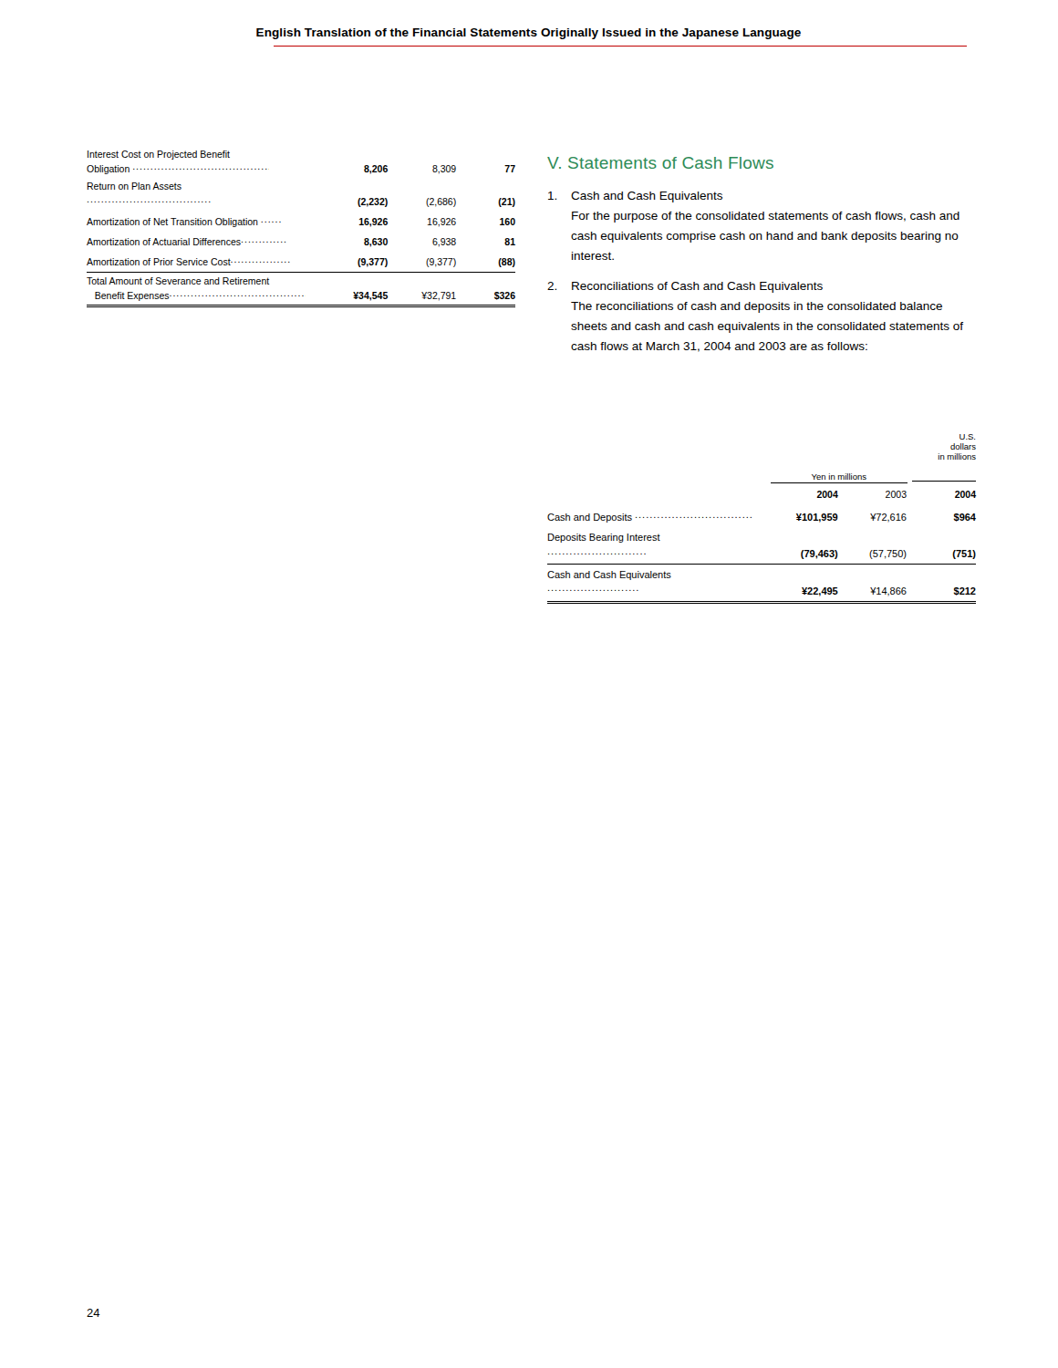English Translation of the Financial Statements Originally Issued in the Japanese Language
| Interest Cost on Projected Benefit Obligation ....................................................... | 8,206 | 8,309 | 77 |
| Return on Plan Assets ................................... | (2,232) | (2,686) | (21) |
| Amortization of Net Transition Obligation ...... | 16,926 | 16,926 | 160 |
| Amortization of Actuarial Differences ............. | 8,630 | 6,938 | 81 |
| Amortization of Prior Service Cost ................. | (9,377) | (9,377) | (88) |
| Total Amount of Severance and Retirement Benefit Expenses ......................................... | ¥34,545 | ¥32,791 | $326 |
V. Statements of Cash Flows
1. Cash and Cash Equivalents For the purpose of the consolidated statements of cash flows, cash and cash equivalents comprise cash on hand and bank deposits bearing no interest.
2. Reconciliations of Cash and Cash Equivalents The reconciliations of cash and deposits in the consolidated balance sheets and cash and cash equivalents in the consolidated statements of cash flows at March 31, 2004 and 2003 are as follows:
| | | | U.S. dollars in millions |
| | Yen in millions | |
| | 2004 | 2003 | 2004 |
| Cash and Deposits ....................................... | ¥101,959 | ¥72,616 | $964 |
| Deposits Bearing Interest .............................. | (79,463) | (57,750) | (751) |
| Cash and Cash Equivalents .......................... | ¥22,495 | ¥14,866 | $212 |
24